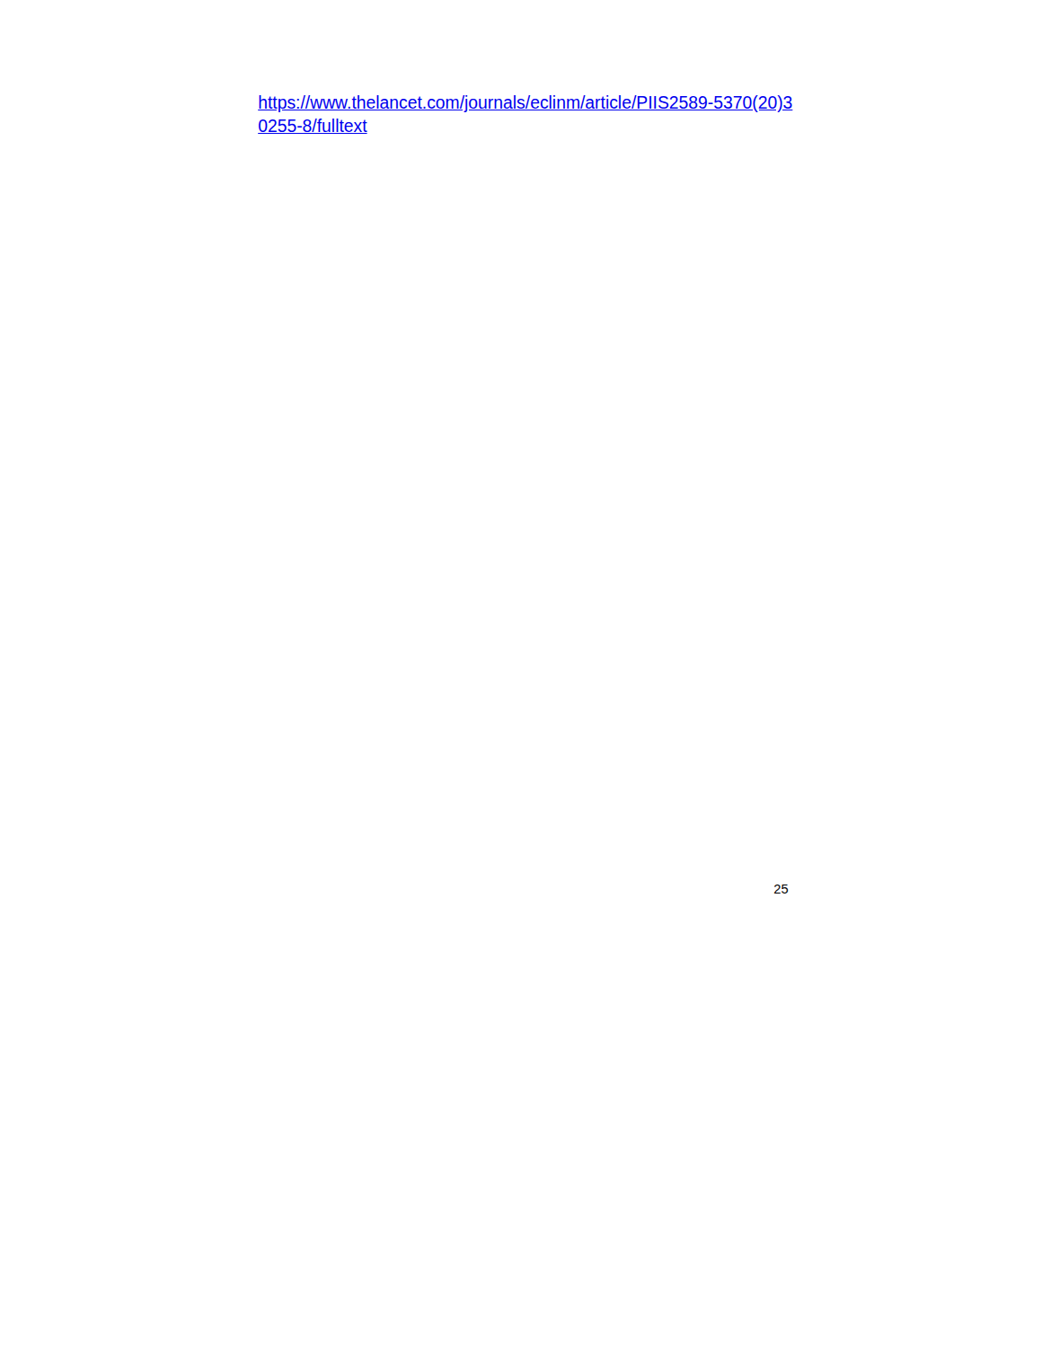https://www.thelancet.com/journals/eclinm/article/PIIS2589-5370(20)30255-8/fulltext
25